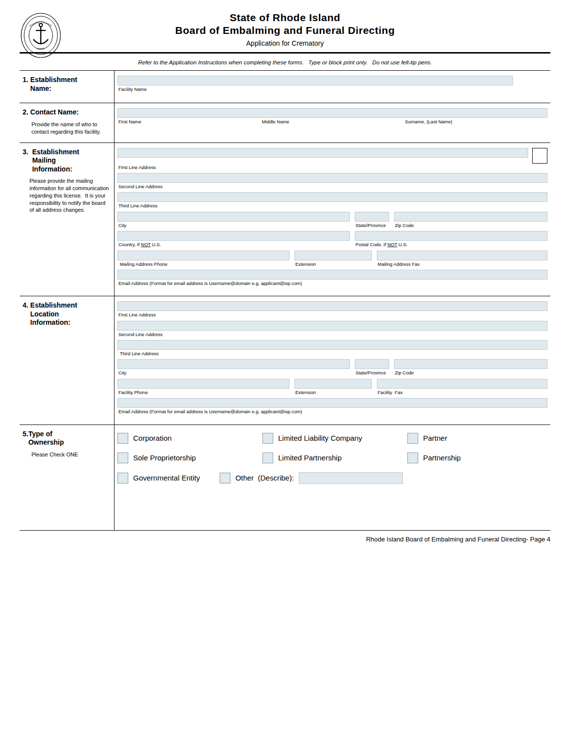RHODE ISLAND HOPE
State of Rhode Island
Board of Embalming and Funeral Directing
Application for Crematory
Refer to the Application Instructions when completing these forms. Type or block print only. Do not use felt-tip pens.
| 1. Establishment Name: | Facility Name |
| 2. Contact Name: Provide the name of who to contact regarding this facility. | First Name Middle Name Surname, (Last Name) |
| 3. Establishment Mailing Information: Please provide the mailing information for all communication regarding this license. It is your responsibility to notify the board of all address changes. | First Line Address Second Line Address Third Line Address City State/Province Zip Code Country, If NOT U.S. Postal Code, If NOT U.S. Mailing Address Phone Extension Mailing Address Fax Email Address (Format for email address is Username@domain e.g. applicant@isp.com) |
| 4. Establishment Location Information: | First Line Address Second Line Address Third Line Address City State/Province Zip Code Facility Phone Extension Facility Fax Email Address (Format for email address is Username@domain e.g. applicant@isp.com) |
| 5.Type of Ownership Please Check ONE | Corporation Limited Liability Company Partner Sole Proprietorship Limited Partnership Partnership Governmental Entity Other (Describe): |
Rhode Island Board of Embalming and Funeral Directing- Page 4